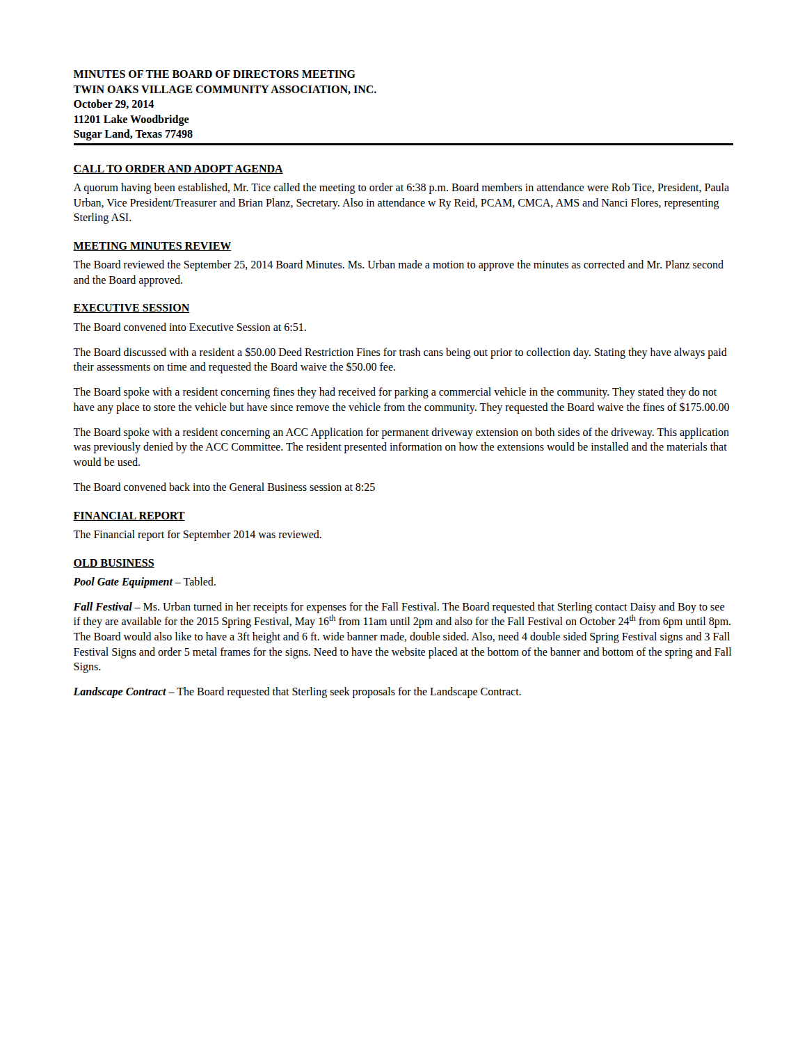MINUTES OF THE BOARD OF DIRECTORS MEETING
TWIN OAKS VILLAGE COMMUNITY ASSOCIATION, INC.
October 29, 2014
11201 Lake Woodbridge
Sugar Land, Texas 77498
Call to Order and Adopt Agenda
A quorum having been established, Mr. Tice called the meeting to order at 6:38 p.m. Board members in attendance were Rob Tice, President, Paula Urban, Vice President/Treasurer and Brian Planz, Secretary. Also in attendance w Ry Reid, PCAM, CMCA, AMS and Nanci Flores, representing Sterling ASI.
Meeting Minutes Review
The Board reviewed the September 25, 2014 Board Minutes. Ms. Urban made a motion to approve the minutes as corrected and Mr. Planz second and the Board approved.
Executive Session
The Board convened into Executive Session at 6:51.
The Board discussed with a resident a $50.00 Deed Restriction Fines for trash cans being out prior to collection day. Stating they have always paid their assessments on time and requested the Board waive the $50.00 fee.
The Board spoke with a resident concerning fines they had received for parking a commercial vehicle in the community. They stated they do not have any place to store the vehicle but have since remove the vehicle from the community. They requested the Board waive the fines of $175.00.00
The Board spoke with a resident concerning an ACC Application for permanent driveway extension on both sides of the driveway. This application was previously denied by the ACC Committee. The resident presented information on how the extensions would be installed and the materials that would be used.
The Board convened back into the General Business session at 8:25
Financial Report
The Financial report for September 2014 was reviewed.
Old Business
Pool Gate Equipment – Tabled.
Fall Festival – Ms. Urban turned in her receipts for expenses for the Fall Festival. The Board requested that Sterling contact Daisy and Boy to see if they are available for the 2015 Spring Festival, May 16th from 11am until 2pm and also for the Fall Festival on October 24th from 6pm until 8pm. The Board would also like to have a 3ft height and 6 ft. wide banner made, double sided. Also, need 4 double sided Spring Festival signs and 3 Fall Festival Signs and order 5 metal frames for the signs. Need to have the website placed at the bottom of the banner and bottom of the spring and Fall Signs.
Landscape Contract – The Board requested that Sterling seek proposals for the Landscape Contract.